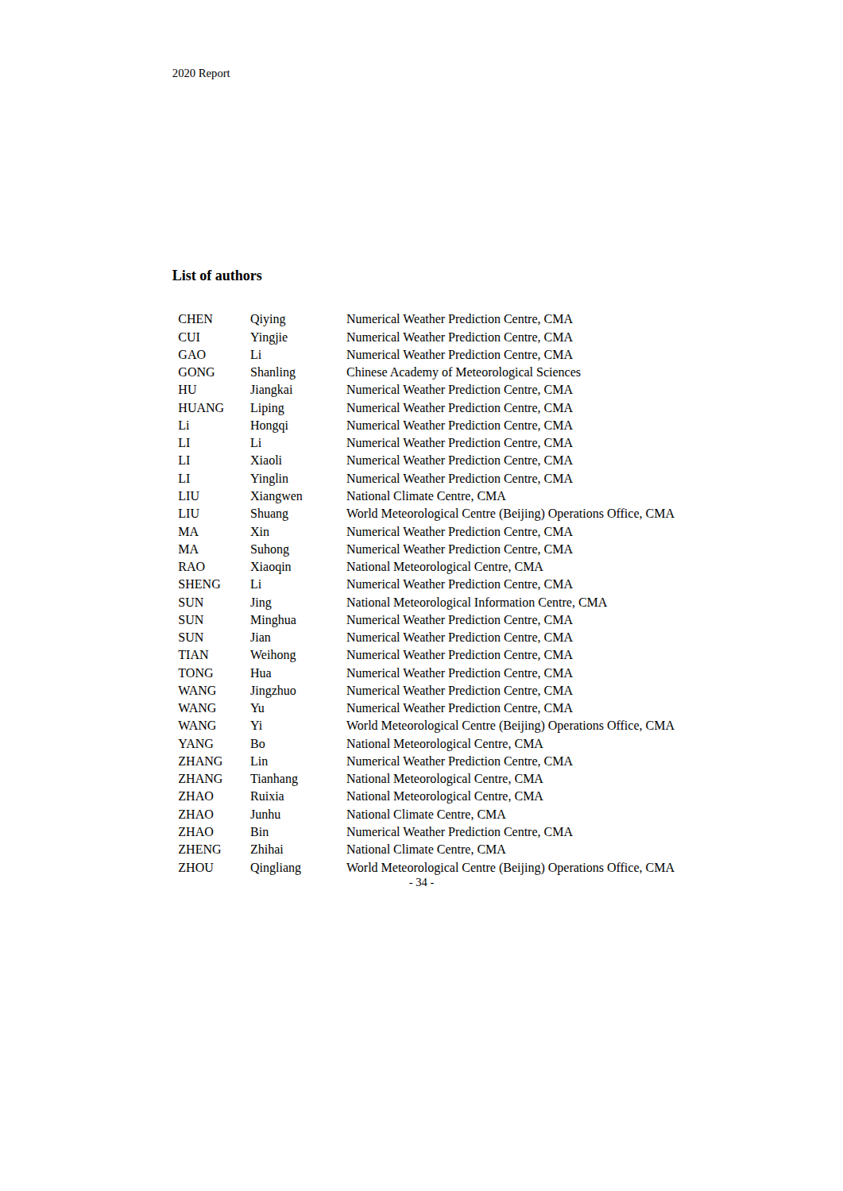2020 Report
List of authors
| CHEN | Qiying | Numerical Weather Prediction Centre, CMA |
| CUI | Yingjie | Numerical Weather Prediction Centre, CMA |
| GAO | Li | Numerical Weather Prediction Centre, CMA |
| GONG | Shanling | Chinese Academy of Meteorological Sciences |
| HU | Jiangkai | Numerical Weather Prediction Centre, CMA |
| HUANG | Liping | Numerical Weather Prediction Centre, CMA |
| Li | Hongqi | Numerical Weather Prediction Centre, CMA |
| LI | Li | Numerical Weather Prediction Centre, CMA |
| LI | Xiaoli | Numerical Weather Prediction Centre, CMA |
| LI | Yinglin | Numerical Weather Prediction Centre, CMA |
| LIU | Xiangwen | National Climate Centre, CMA |
| LIU | Shuang | World Meteorological Centre (Beijing) Operations Office, CMA |
| MA | Xin | Numerical Weather Prediction Centre, CMA |
| MA | Suhong | Numerical Weather Prediction Centre, CMA |
| RAO | Xiaoqin | National Meteorological Centre, CMA |
| SHENG | Li | Numerical Weather Prediction Centre, CMA |
| SUN | Jing | National Meteorological Information Centre, CMA |
| SUN | Minghua | Numerical Weather Prediction Centre, CMA |
| SUN | Jian | Numerical Weather Prediction Centre, CMA |
| TIAN | Weihong | Numerical Weather Prediction Centre, CMA |
| TONG | Hua | Numerical Weather Prediction Centre, CMA |
| WANG | Jingzhuo | Numerical Weather Prediction Centre, CMA |
| WANG | Yu | Numerical Weather Prediction Centre, CMA |
| WANG | Yi | World Meteorological Centre (Beijing) Operations Office, CMA |
| YANG | Bo | National Meteorological Centre, CMA |
| ZHANG | Lin | Numerical Weather Prediction Centre, CMA |
| ZHANG | Tianhang | National Meteorological Centre, CMA |
| ZHAO | Ruixia | National Meteorological Centre, CMA |
| ZHAO | Junhu | National Climate Centre, CMA |
| ZHAO | Bin | Numerical Weather Prediction Centre, CMA |
| ZHENG | Zhihai | National Climate Centre, CMA |
| ZHOU | Qingliang | World Meteorological Centre (Beijing) Operations Office, CMA |
- 34 -